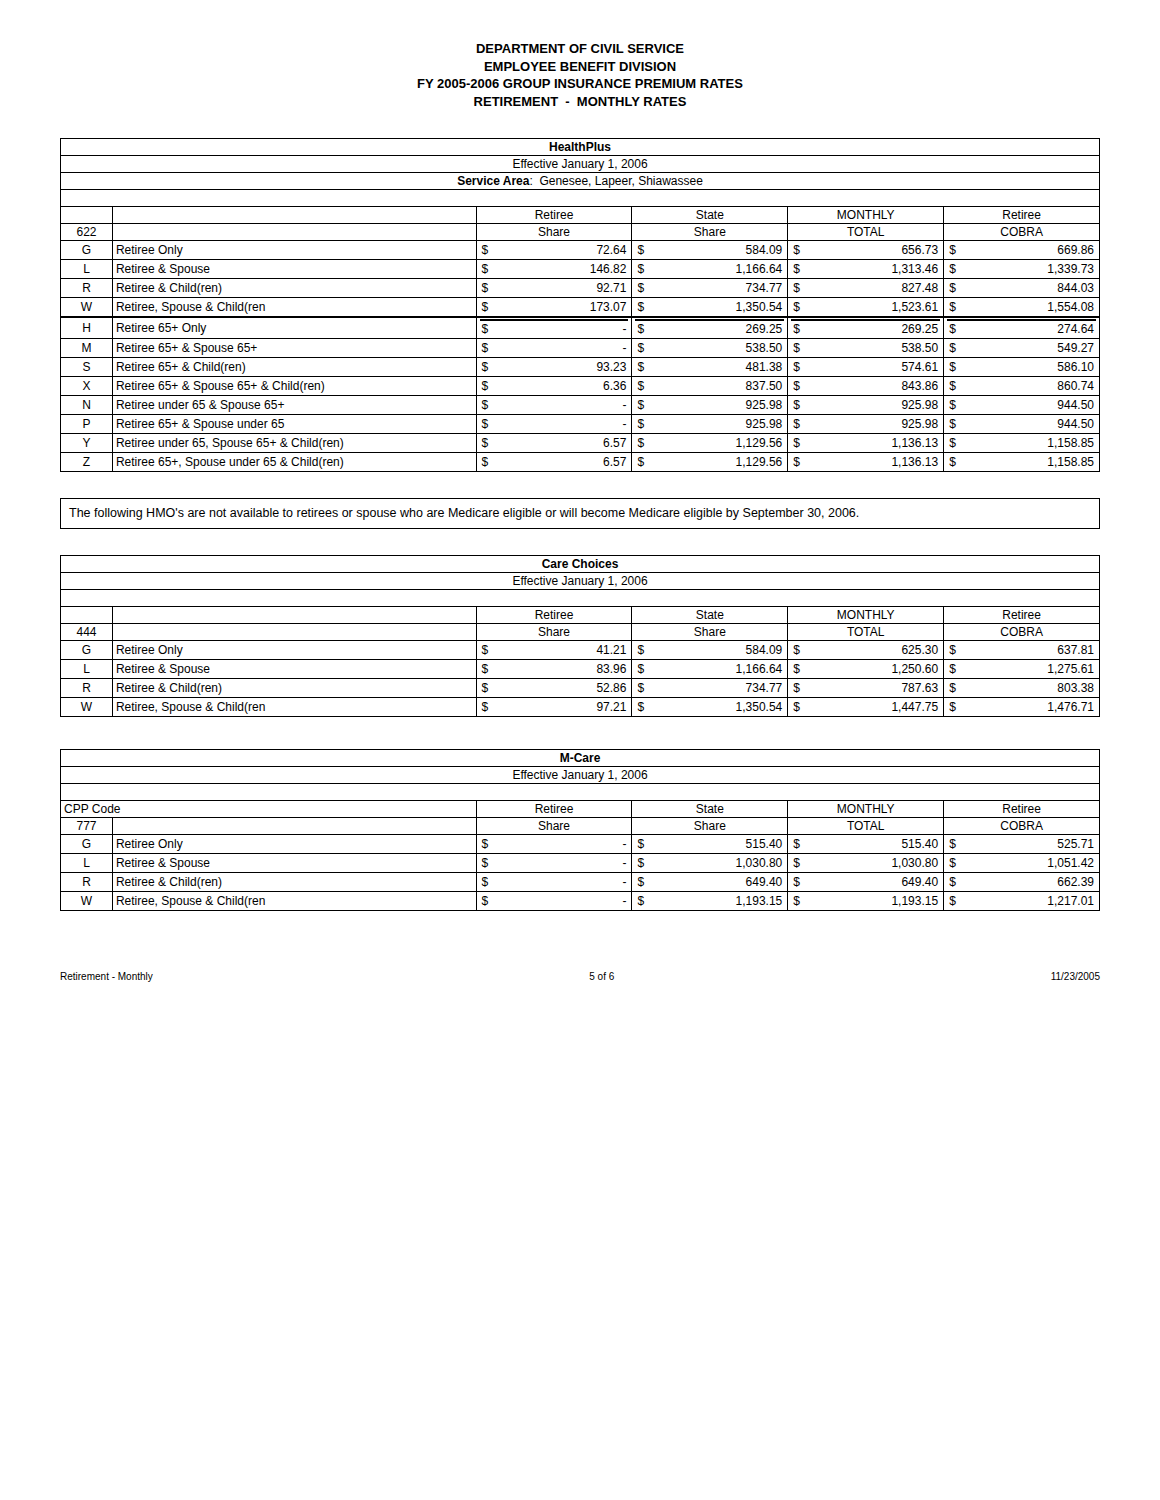DEPARTMENT OF CIVIL SERVICE
EMPLOYEE BENEFIT DIVISION
FY 2005-2006 GROUP INSURANCE PREMIUM RATES
RETIREMENT - MONTHLY RATES
| HealthPlus |
| Effective January 1, 2006 |
| Service Area : Genesee, Lapeer, Shiawassee |
| | | Retiree | State | MONTHLY | Retiree |
| 622 | | Share | Share | TOTAL | COBRA |
| G | Retiree Only | / $ / 72.64 / | / $ / 584.09 / | / $ / 656.73 / | / $ / 669.86 / |
| L | Retiree & Spouse | / $ / 146.82 / | / $ / 1,166.64 / | / $ / 1,313.46 / | / $ / 1,339.73 / |
| R | Retiree & Child(ren) | / $ / 92.71 / | / $ / 734.77 / | / $ / 827.48 / | / $ / 844.03 / |
| W | Retiree, Spouse & Child(ren | / $ / 173.07 / | / $ / 1,350.54 / | / $ / 1,523.61 / | / $ / 1,554.08 / |
| H | Retiree 65+ Only | / $ / - / | / $ / 269.25 / | / $ / 269.25 / | / $ / 274.64 / |
| M | Retiree 65+ & Spouse 65+ | / $ / - / | / $ / 538.50 / | / $ / 538.50 / | / $ / 549.27 / |
| S | Retiree 65+ & Child(ren) | / $ / 93.23 / | / $ / 481.38 / | / $ / 574.61 / | / $ / 586.10 / |
| X | Retiree 65+ & Spouse 65+ & Child(ren) | / $ / 6.36 / | / $ / 837.50 / | / $ / 843.86 / | / $ / 860.74 / |
| N | Retiree under 65 & Spouse 65+ | / $ / - / | / $ / 925.98 / | / $ / 925.98 / | / $ / 944.50 / |
| P | Retiree 65+ & Spouse under 65 | / $ / - / | / $ / 925.98 / | / $ / 925.98 / | / $ / 944.50 / |
| Y | Retiree under 65, Spouse 65+ & Child(ren) | / $ / 6.57 / | / $ / 1,129.56 / | / $ / 1,136.13 / | / $ / 1,158.85 / |
| Z | Retiree 65+, Spouse under 65 & Child(ren) | / $ / 6.57 / | / $ / 1,129.56 / | / $ / 1,136.13 / | / $ / 1,158.85 / |
The following HMO's are not available to retirees or spouse who are Medicare eligible or will become Medicare eligible by September 30, 2006.
| Care Choices |
| Effective January 1, 2006 |
| | | Retiree | State | MONTHLY | Retiree |
| 444 | | Share | Share | TOTAL | COBRA |
| G | Retiree Only | / $ / 41.21 / | / $ / 584.09 / | / $ / 625.30 / | / $ / 637.81 / |
| L | Retiree & Spouse | / $ / 83.96 / | / $ / 1,166.64 / | / $ / 1,250.60 / | / $ / 1,275.61 / |
| R | Retiree & Child(ren) | / $ / 52.86 / | / $ / 734.77 / | / $ / 787.63 / | / $ / 803.38 / |
| W | Retiree, Spouse & Child(ren | / $ / 97.21 / | / $ / 1,350.54 / | / $ / 1,447.75 / | / $ / 1,476.71 / |
| M-Care |
| Effective January 1, 2006 |
| CPP Code | Retiree | State | MONTHLY | Retiree |
| 777 | | Share | Share | TOTAL | COBRA |
| G | Retiree Only | / $ / - / | / $ / 515.40 / | / $ / 515.40 / | / $ / 525.71 / |
| L | Retiree & Spouse | / $ / - / | / $ / 1,030.80 / | / $ / 1,030.80 / | / $ / 1,051.42 / |
| R | Retiree & Child(ren) | / $ / - / | / $ / 649.40 / | / $ / 649.40 / | / $ / 662.39 / |
| W | Retiree, Spouse & Child(ren | / $ / - / | / $ / 1,193.15 / | / $ / 1,193.15 / | / $ / 1,217.01 / |
Retirement - Monthly
5 of 6
11/23/2005